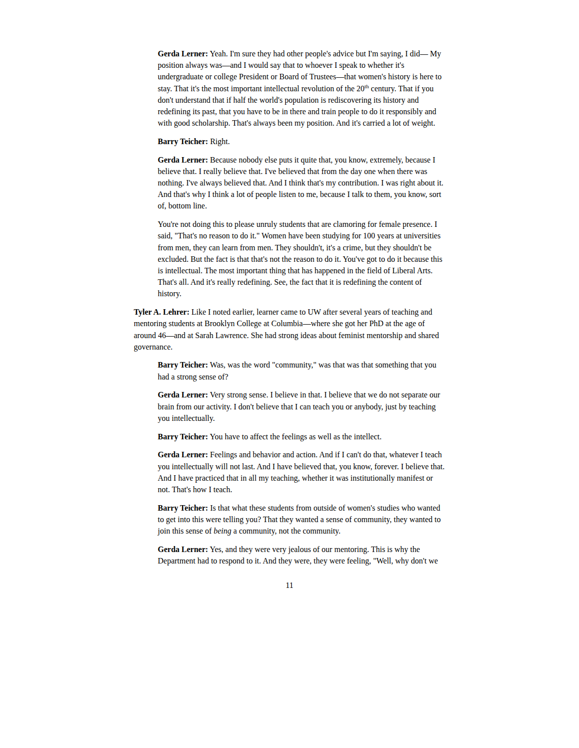Gerda Lerner: Yeah. I'm sure they had other people's advice but I'm saying, I did— My position always was—and I would say that to whoever I speak to whether it's undergraduate or college President or Board of Trustees—that women's history is here to stay. That it's the most important intellectual revolution of the 20th century. That if you don't understand that if half the world's population is rediscovering its history and redefining its past, that you have to be in there and train people to do it responsibly and with good scholarship. That's always been my position. And it's carried a lot of weight.
Barry Teicher: Right.
Gerda Lerner: Because nobody else puts it quite that, you know, extremely, because I believe that. I really believe that. I've believed that from the day one when there was nothing. I've always believed that. And I think that's my contribution. I was right about it. And that's why I think a lot of people listen to me, because I talk to them, you know, sort of, bottom line.
You're not doing this to please unruly students that are clamoring for female presence. I said, "That's no reason to do it." Women have been studying for 100 years at universities from men, they can learn from men. They shouldn't, it's a crime, but they shouldn't be excluded. But the fact is that that's not the reason to do it. You've got to do it because this is intellectual. The most important thing that has happened in the field of Liberal Arts. That's all. And it's really redefining. See, the fact that it is redefining the content of history.
Tyler A. Lehrer: Like I noted earlier, learner came to UW after several years of teaching and mentoring students at Brooklyn College at Columbia—where she got her PhD at the age of around 46—and at Sarah Lawrence. She had strong ideas about feminist mentorship and shared governance.
Barry Teicher: Was, was the word "community," was that was that something that you had a strong sense of?
Gerda Lerner: Very strong sense. I believe in that. I believe that we do not separate our brain from our activity. I don't believe that I can teach you or anybody, just by teaching you intellectually.
Barry Teicher: You have to affect the feelings as well as the intellect.
Gerda Lerner: Feelings and behavior and action. And if I can't do that, whatever I teach you intellectually will not last. And I have believed that, you know, forever. I believe that. And I have practiced that in all my teaching, whether it was institutionally manifest or not. That's how I teach.
Barry Teicher: Is that what these students from outside of women's studies who wanted to get into this were telling you? That they wanted a sense of community, they wanted to join this sense of being a community, not the community.
Gerda Lerner: Yes, and they were very jealous of our mentoring. This is why the Department had to respond to it. And they were, they were feeling, "Well, why don't we
11